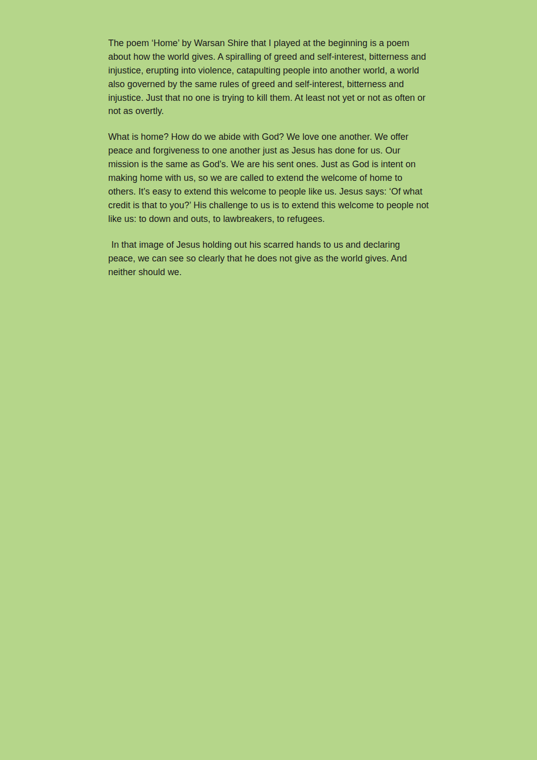The poem ‘Home’ by Warsan Shire that I played at the beginning is a poem about how the world gives. A spiralling of greed and self-interest, bitterness and injustice, erupting into violence, catapulting people into another world, a world also governed by the same rules of greed and self-interest, bitterness and injustice. Just that no one is trying to kill them. At least not yet or not as often or not as overtly.
What is home? How do we abide with God? We love one another. We offer peace and forgiveness to one another just as Jesus has done for us. Our mission is the same as God’s. We are his sent ones. Just as God is intent on making home with us, so we are called to extend the welcome of home to others. It’s easy to extend this welcome to people like us. Jesus says: ‘Of what credit is that to you?’ His challenge to us is to extend this welcome to people not like us: to down and outs, to lawbreakers, to refugees.
In that image of Jesus holding out his scarred hands to us and declaring peace, we can see so clearly that he does not give as the world gives. And neither should we.